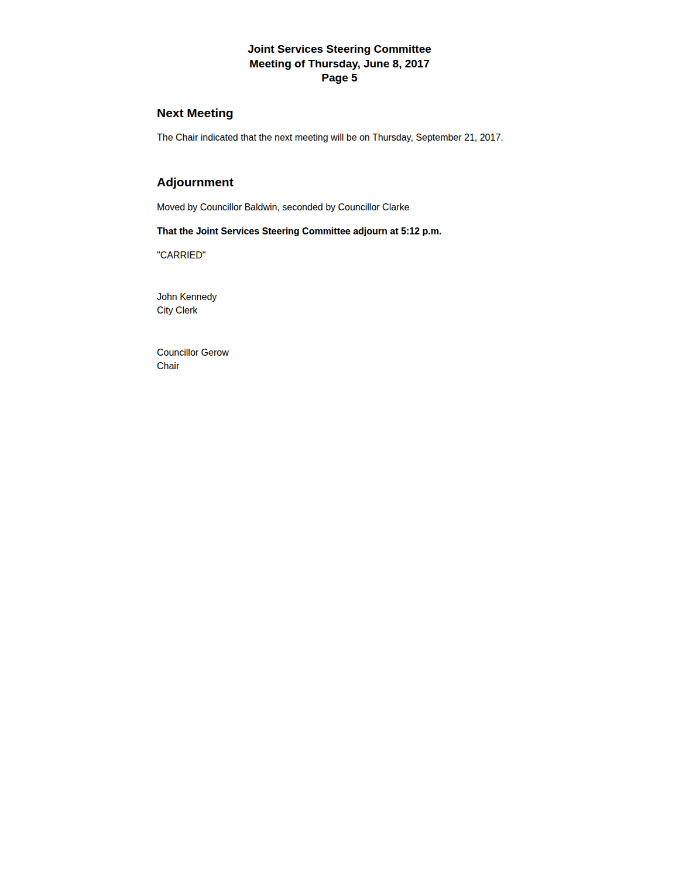Joint Services Steering Committee
Meeting of Thursday, June 8, 2017
Page 5
Next Meeting
The Chair indicated that the next meeting will be on Thursday, September 21, 2017.
Adjournment
Moved by Councillor Baldwin, seconded by Councillor Clarke
That the Joint Services Steering Committee adjourn at 5:12 p.m.
"CARRIED"
John Kennedy
City Clerk
Councillor Gerow
Chair